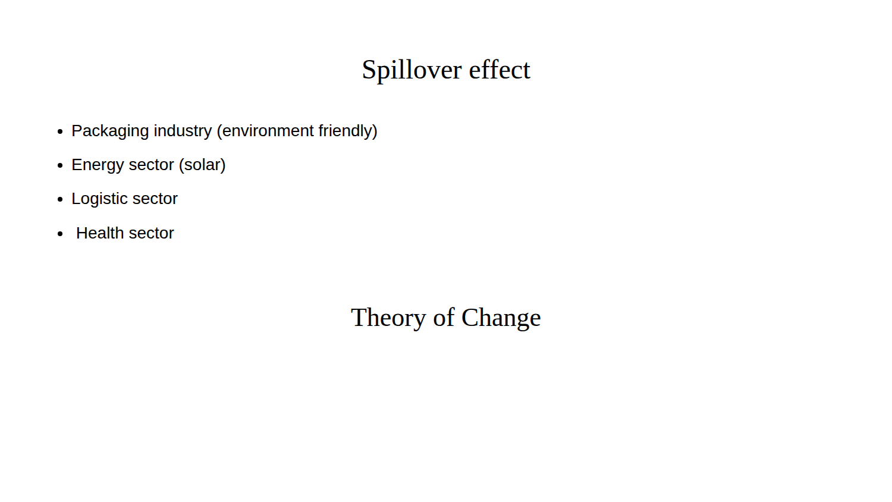Spillover effect
Packaging industry (environment friendly)
Energy sector (solar)
Logistic sector
Health sector
Theory of Change